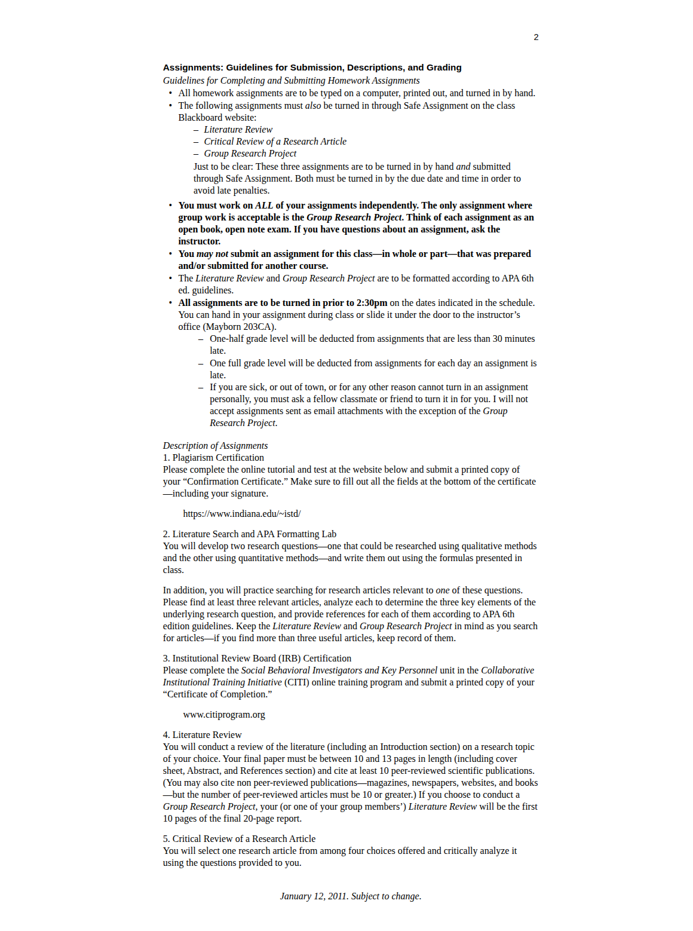2
Assignments: Guidelines for Submission, Descriptions, and Grading
Guidelines for Completing and Submitting Homework Assignments
All homework assignments are to be typed on a computer, printed out, and turned in by hand.
The following assignments must also be turned in through Safe Assignment on the class Blackboard website:
Literature Review
Critical Review of a Research Article
Group Research Project
Just to be clear: These three assignments are to be turned in by hand and submitted through Safe Assignment. Both must be turned in by the due date and time in order to avoid late penalties.
You must work on ALL of your assignments independently. The only assignment where group work is acceptable is the Group Research Project. Think of each assignment as an open book, open note exam. If you have questions about an assignment, ask the instructor.
You may not submit an assignment for this class—in whole or part—that was prepared and/or submitted for another course.
The Literature Review and Group Research Project are to be formatted according to APA 6th ed. guidelines.
All assignments are to be turned in prior to 2:30pm on the dates indicated in the schedule. You can hand in your assignment during class or slide it under the door to the instructor’s office (Mayborn 203CA).
One-half grade level will be deducted from assignments that are less than 30 minutes late.
One full grade level will be deducted from assignments for each day an assignment is late.
If you are sick, or out of town, or for any other reason cannot turn in an assignment personally, you must ask a fellow classmate or friend to turn it in for you. I will not accept assignments sent as email attachments with the exception of the Group Research Project.
Description of Assignments
1. Plagiarism Certification
Please complete the online tutorial and test at the website below and submit a printed copy of your “Confirmation Certificate.” Make sure to fill out all the fields at the bottom of the certificate—including your signature.
https://www.indiana.edu/~istd/
2. Literature Search and APA Formatting Lab
You will develop two research questions—one that could be researched using qualitative methods and the other using quantitative methods—and write them out using the formulas presented in class.
In addition, you will practice searching for research articles relevant to one of these questions. Please find at least three relevant articles, analyze each to determine the three key elements of the underlying research question, and provide references for each of them according to APA 6th edition guidelines. Keep the Literature Review and Group Research Project in mind as you search for articles—if you find more than three useful articles, keep record of them.
3. Institutional Review Board (IRB) Certification
Please complete the Social Behavioral Investigators and Key Personnel unit in the Collaborative Institutional Training Initiative (CITI) online training program and submit a printed copy of your “Certificate of Completion.”
www.citiprogram.org
4. Literature Review
You will conduct a review of the literature (including an Introduction section) on a research topic of your choice. Your final paper must be between 10 and 13 pages in length (including cover sheet, Abstract, and References section) and cite at least 10 peer-reviewed scientific publications. (You may also cite non peer-reviewed publications—magazines, newspapers, websites, and books—but the number of peer-reviewed articles must be 10 or greater.) If you choose to conduct a Group Research Project, your (or one of your group members’) Literature Review will be the first 10 pages of the final 20-page report.
5. Critical Review of a Research Article
You will select one research article from among four choices offered and critically analyze it using the questions provided to you.
January 12, 2011. Subject to change.